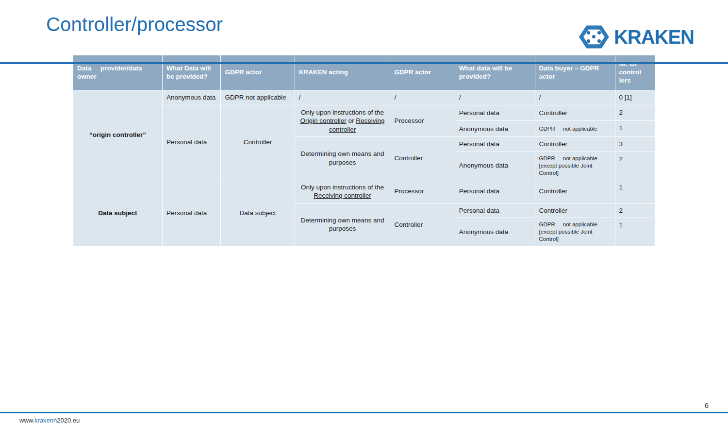Controller/processor
KRAKEN
| Data provider/data owner | What Data will be provided? | GDPR actor | KRAKEN acting | GDPR actor | What data will be provided? | Data buyer – GDPR actor | Nr. Of control lers |
| --- | --- | --- | --- | --- | --- | --- | --- |
| “origin controller” | Anonymous data | GDPR not applicable | / | / | / | / | 0 [1] |
| Personal data | Controller | Only upon instructions of the Origin controller or Receiving controller | Processor | Personal data | Controller | 2 |
| Anonymous data | GDPR not applicable | 1 |
| Determining own means and purposes | Controller | Personal data | Controller | 3 |
| Anonymous data | GDPR not applicable [except possible Joint Control] | 2 |
| Data subject | Personal data | Data subject | Only upon instructions of the Receiving controller | Processor | Personal data | Controller | 1 |
| Determining own means and purposes | Controller | Personal data | Controller | 2 |
| Anonymous data | GDPR not applicable [except possible Joint Control] | 1 |
www.krakenh2020.eu
6